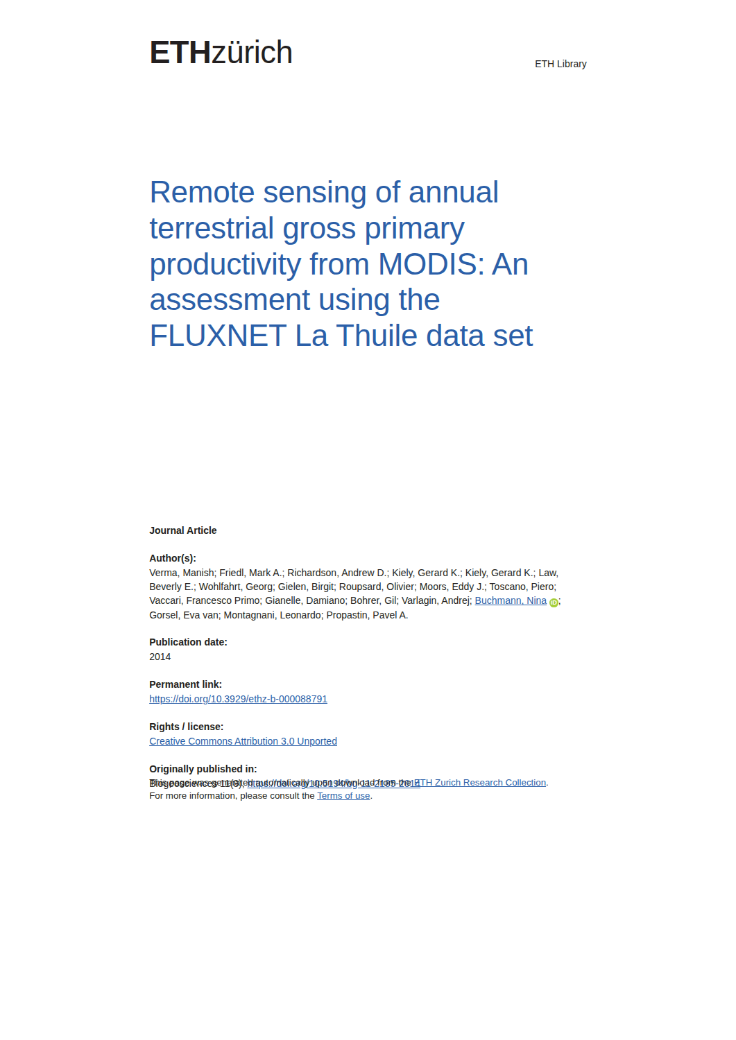ETH zürich
ETH Library
Remote sensing of annual terrestrial gross primary productivity from MODIS: An assessment using the FLUXNET La Thuile data set
Journal Article
Author(s):
Verma, Manish; Friedl, Mark A.; Richardson, Andrew D.; Kiely, Gerard K.; Kiely, Gerard K.; Law, Beverly E.; Wohlfahrt, Georg; Gielen, Birgit; Roupsard, Olivier; Moors, Eddy J.; Toscano, Piero; Vaccari, Francesco Primo; Gianelle, Damiano; Bohrer, Gil; Varlagin, Andrej; Buchmann, Nina iD; Gorsel, Eva van; Montagnani, Leonardo; Propastin, Pavel A.
Publication date:
2014
Permanent link:
https://doi.org/10.3929/ethz-b-000088791
Rights / license:
Creative Commons Attribution 3.0 Unported
Originally published in:
Biogeosciences 11(8), https://doi.org/10.5194/bg-11-2185-2014
This page was generated automatically upon download from the ETH Zurich Research Collection.
For more information, please consult the Terms of use.